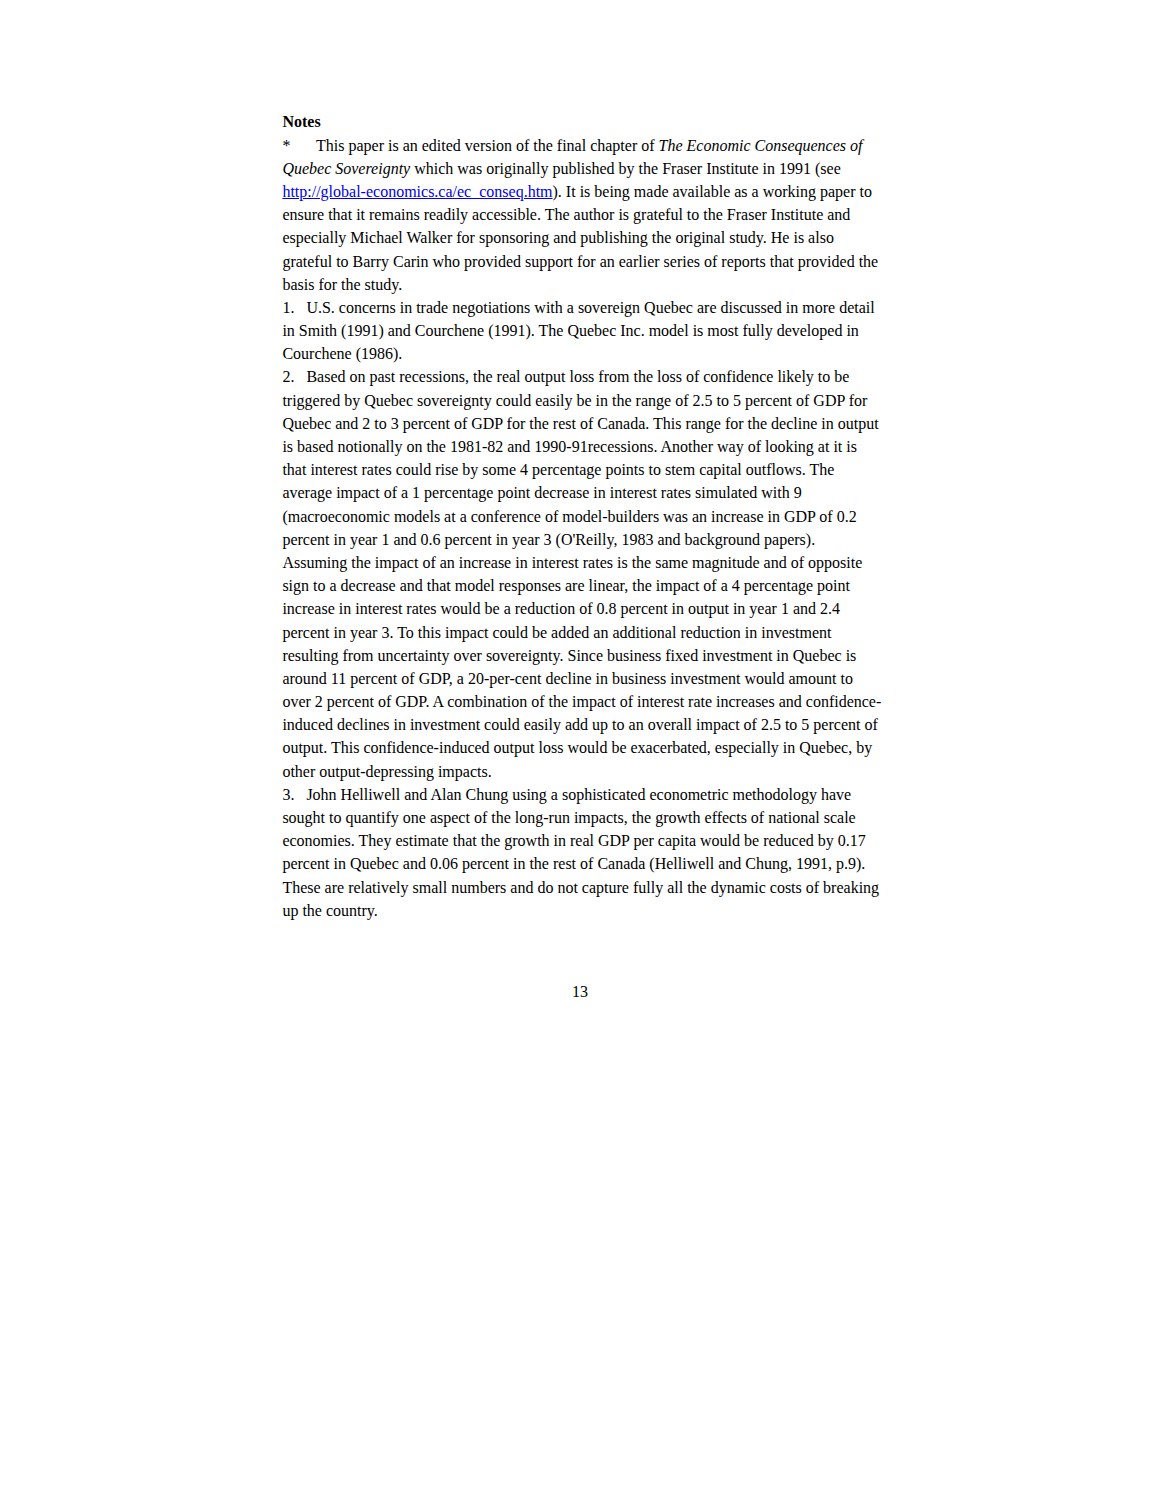Notes
* This paper is an edited version of the final chapter of The Economic Consequences of Quebec Sovereignty which was originally published by the Fraser Institute in 1991 (see http://global-economics.ca/ec_conseq.htm). It is being made available as a working paper to ensure that it remains readily accessible. The author is grateful to the Fraser Institute and especially Michael Walker for sponsoring and publishing the original study. He is also grateful to Barry Carin who provided support for an earlier series of reports that provided the basis for the study.
1. U.S. concerns in trade negotiations with a sovereign Quebec are discussed in more detail in Smith (1991) and Courchene (1991). The Quebec Inc. model is most fully developed in Courchene (1986).
2. Based on past recessions, the real output loss from the loss of confidence likely to be triggered by Quebec sovereignty could easily be in the range of 2.5 to 5 percent of GDP for Quebec and 2 to 3 percent of GDP for the rest of Canada. This range for the decline in output is based notionally on the 1981-82 and 1990-91recessions. Another way of looking at it is that interest rates could rise by some 4 percentage points to stem capital outflows. The average impact of a 1 percentage point decrease in interest rates simulated with 9 (macroeconomic models at a conference of model-builders was an increase in GDP of 0.2 percent in year 1 and 0.6 percent in year 3 (O'Reilly, 1983 and background papers). Assuming the impact of an increase in interest rates is the same magnitude and of opposite sign to a decrease and that model responses are linear, the impact of a 4 percentage point increase in interest rates would be a reduction of 0.8 percent in output in year 1 and 2.4 percent in year 3. To this impact could be added an additional reduction in investment resulting from uncertainty over sovereignty. Since business fixed investment in Quebec is around 11 percent of GDP, a 20-per-cent decline in business investment would amount to over 2 percent of GDP. A combination of the impact of interest rate increases and confidence-induced declines in investment could easily add up to an overall impact of 2.5 to 5 percent of output. This confidence-induced output loss would be exacerbated, especially in Quebec, by other output-depressing impacts.
3. John Helliwell and Alan Chung using a sophisticated econometric methodology have sought to quantify one aspect of the long-run impacts, the growth effects of national scale economies. They estimate that the growth in real GDP per capita would be reduced by 0.17 percent in Quebec and 0.06 percent in the rest of Canada (Helliwell and Chung, 1991, p.9). These are relatively small numbers and do not capture fully all the dynamic costs of breaking up the country.
13